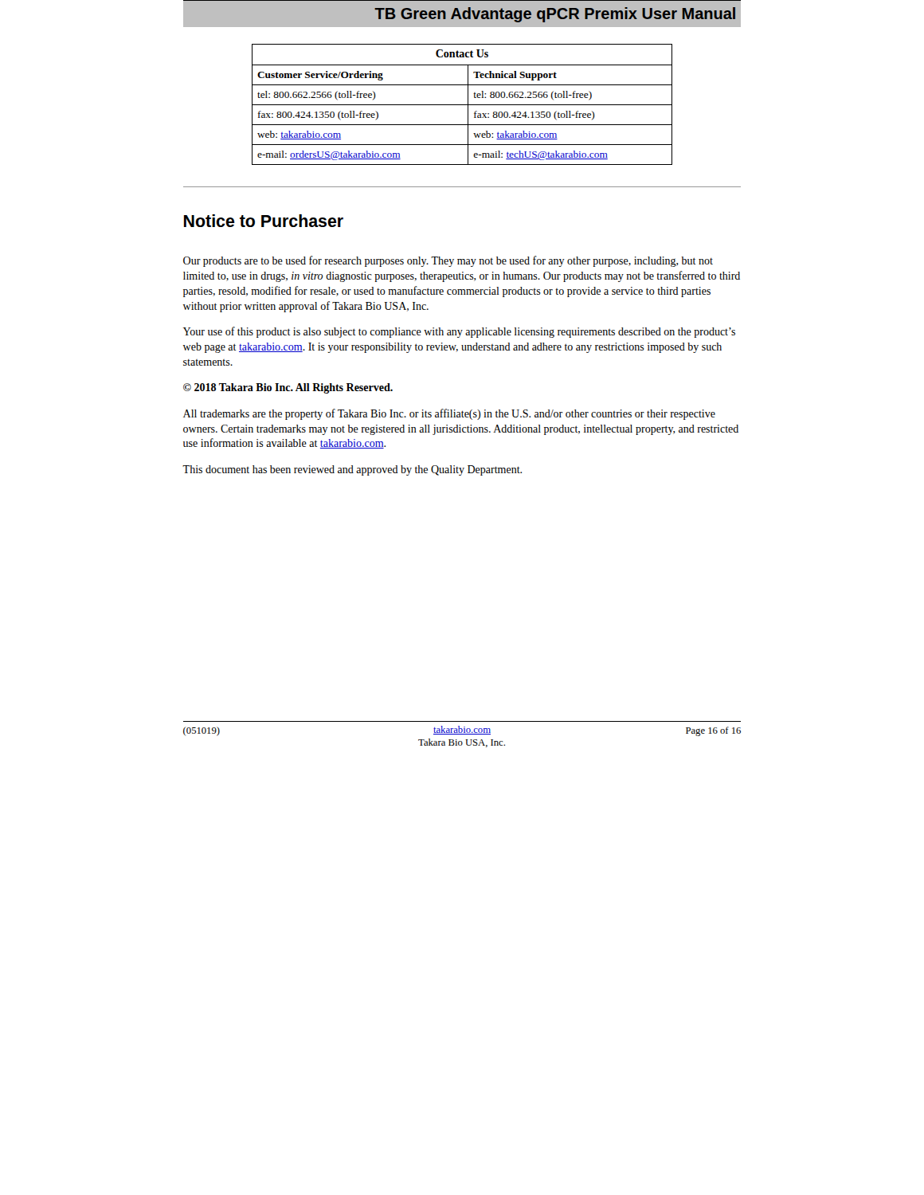TB Green Advantage qPCR Premix User Manual
| Contact Us |
| --- |
| Customer Service/Ordering | Technical Support |
| tel: 800.662.2566 (toll-free) | tel: 800.662.2566 (toll-free) |
| fax: 800.424.1350 (toll-free) | fax: 800.424.1350 (toll-free) |
| web: takarabio.com | web: takarabio.com |
| e-mail: ordersUS@takarabio.com | e-mail: techUS@takarabio.com |
Notice to Purchaser
Our products are to be used for research purposes only. They may not be used for any other purpose, including, but not limited to, use in drugs, in vitro diagnostic purposes, therapeutics, or in humans. Our products may not be transferred to third parties, resold, modified for resale, or used to manufacture commercial products or to provide a service to third parties without prior written approval of Takara Bio USA, Inc.
Your use of this product is also subject to compliance with any applicable licensing requirements described on the product’s web page at takarabio.com. It is your responsibility to review, understand and adhere to any restrictions imposed by such statements.
© 2018 Takara Bio Inc. All Rights Reserved.
All trademarks are the property of Takara Bio Inc. or its affiliate(s) in the U.S. and/or other countries or their respective owners. Certain trademarks may not be registered in all jurisdictions. Additional product, intellectual property, and restricted use information is available at takarabio.com.
This document has been reviewed and approved by the Quality Department.
(051019)
takarabio.com
Takara Bio USA, Inc.
Page 16 of 16